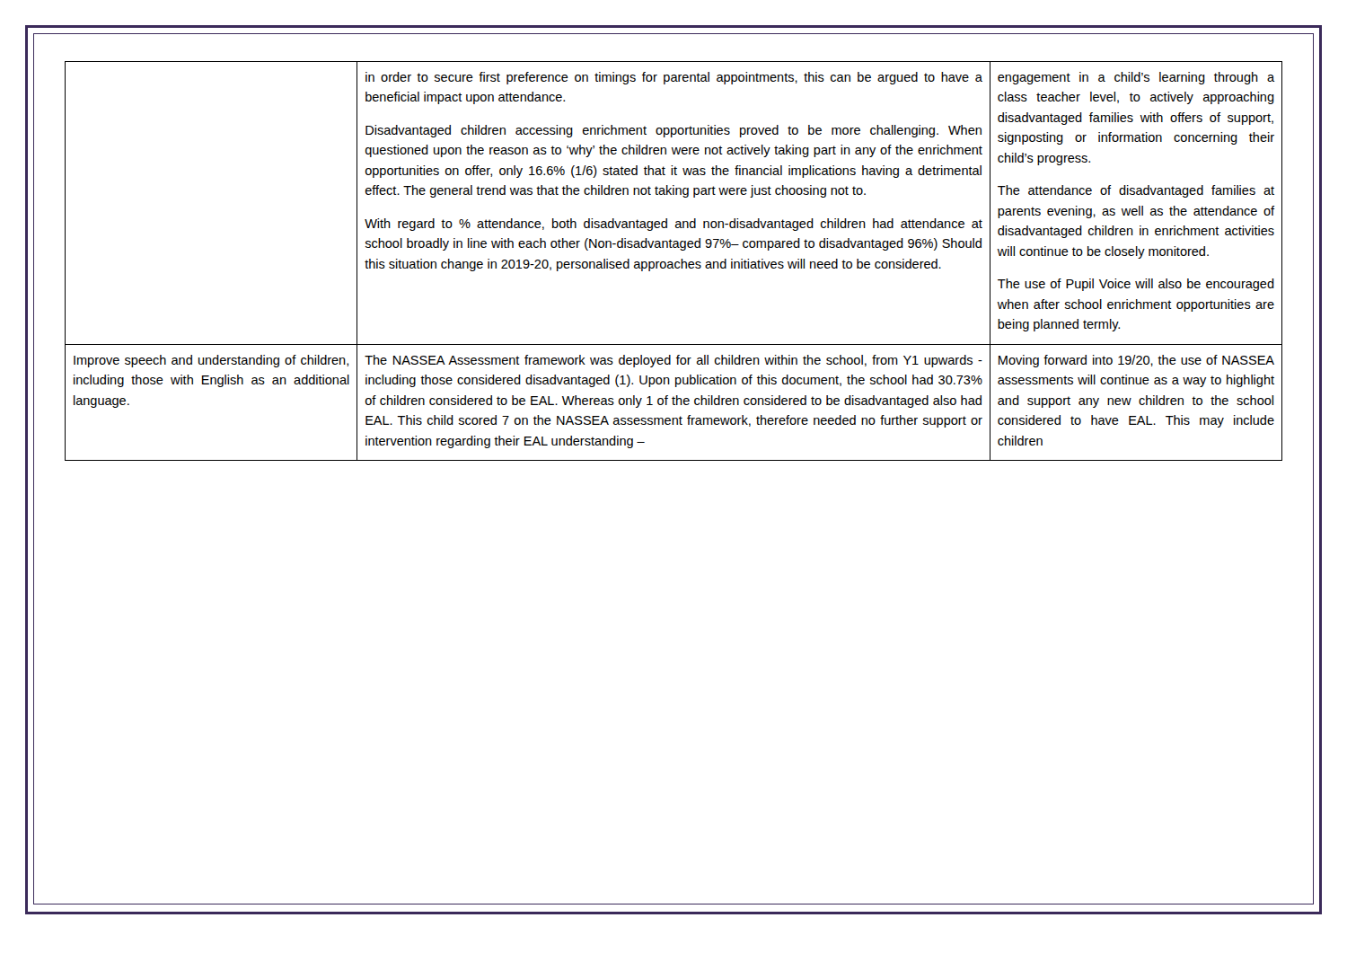| | in order to secure first preference on timings for parental appointments, this can be argued to have a beneficial impact upon attendance. Disadvantaged children accessing enrichment opportunities proved to be more challenging. When questioned upon the reason as to ‘why’ the children were not actively taking part in any of the enrichment opportunities on offer, only 16.6% (1/6) stated that it was the financial implications having a detrimental effect. The general trend was that the children not taking part were just choosing not to. With regard to % attendance, both disadvantaged and non-disadvantaged children had attendance at school broadly in line with each other (Non-disadvantaged 97%– compared to disadvantaged 96%) Should this situation change in 2019-20, personalised approaches and initiatives will need to be considered. | engagement in a child’s learning through a class teacher level, to actively approaching disadvantaged families with offers of support, signposting or information concerning their child’s progress. The attendance of disadvantaged families at parents evening, as well as the attendance of disadvantaged children in enrichment activities will continue to be closely monitored. The use of Pupil Voice will also be encouraged when after school enrichment opportunities are being planned termly. |
| Improve speech and understanding of children, including those with English as an additional language. | The NASSEA Assessment framework was deployed for all children within the school, from Y1 upwards - including those considered disadvantaged (1). Upon publication of this document, the school had 30.73% of children considered to be EAL. Whereas only 1 of the children considered to be disadvantaged also had EAL. This child scored 7 on the NASSEA assessment framework, therefore needed no further support or intervention regarding their EAL understanding – | Moving forward into 19/20, the use of NASSEA assessments will continue as a way to highlight and support any new children to the school considered to have EAL. This may include children |